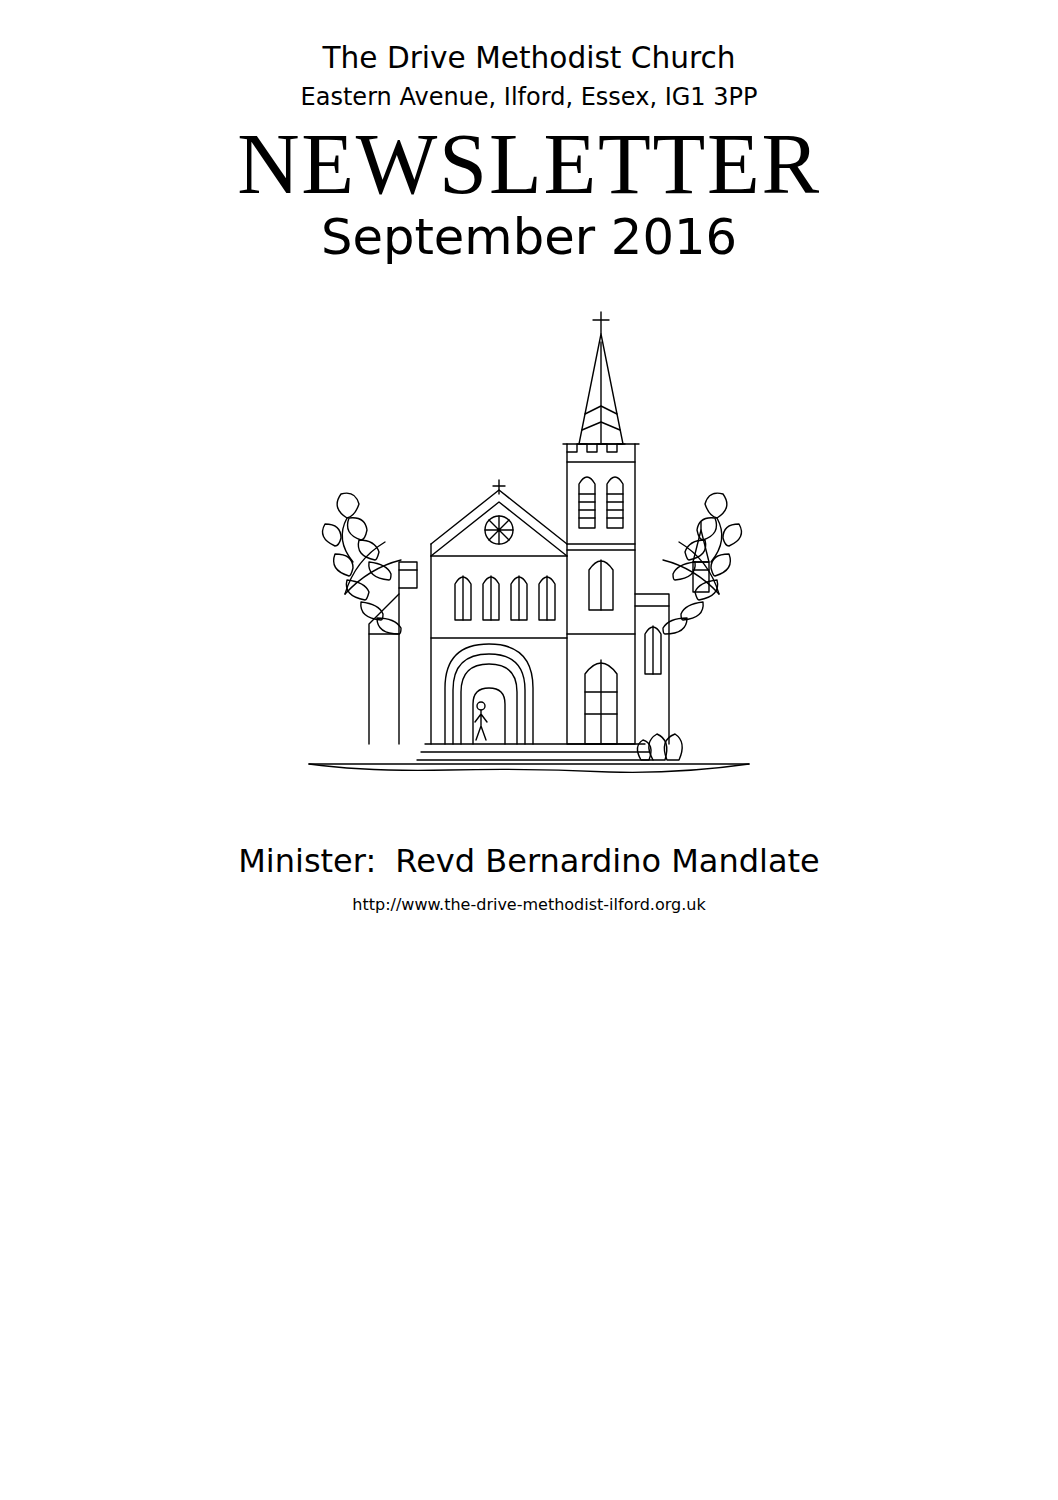The Drive Methodist Church
Eastern Avenue, Ilford, Essex, IG1 3PP
Newsletter
September 2016
Minister: Revd Bernardino Mandlate
http://www.the-drive-methodist-ilford.org.uk